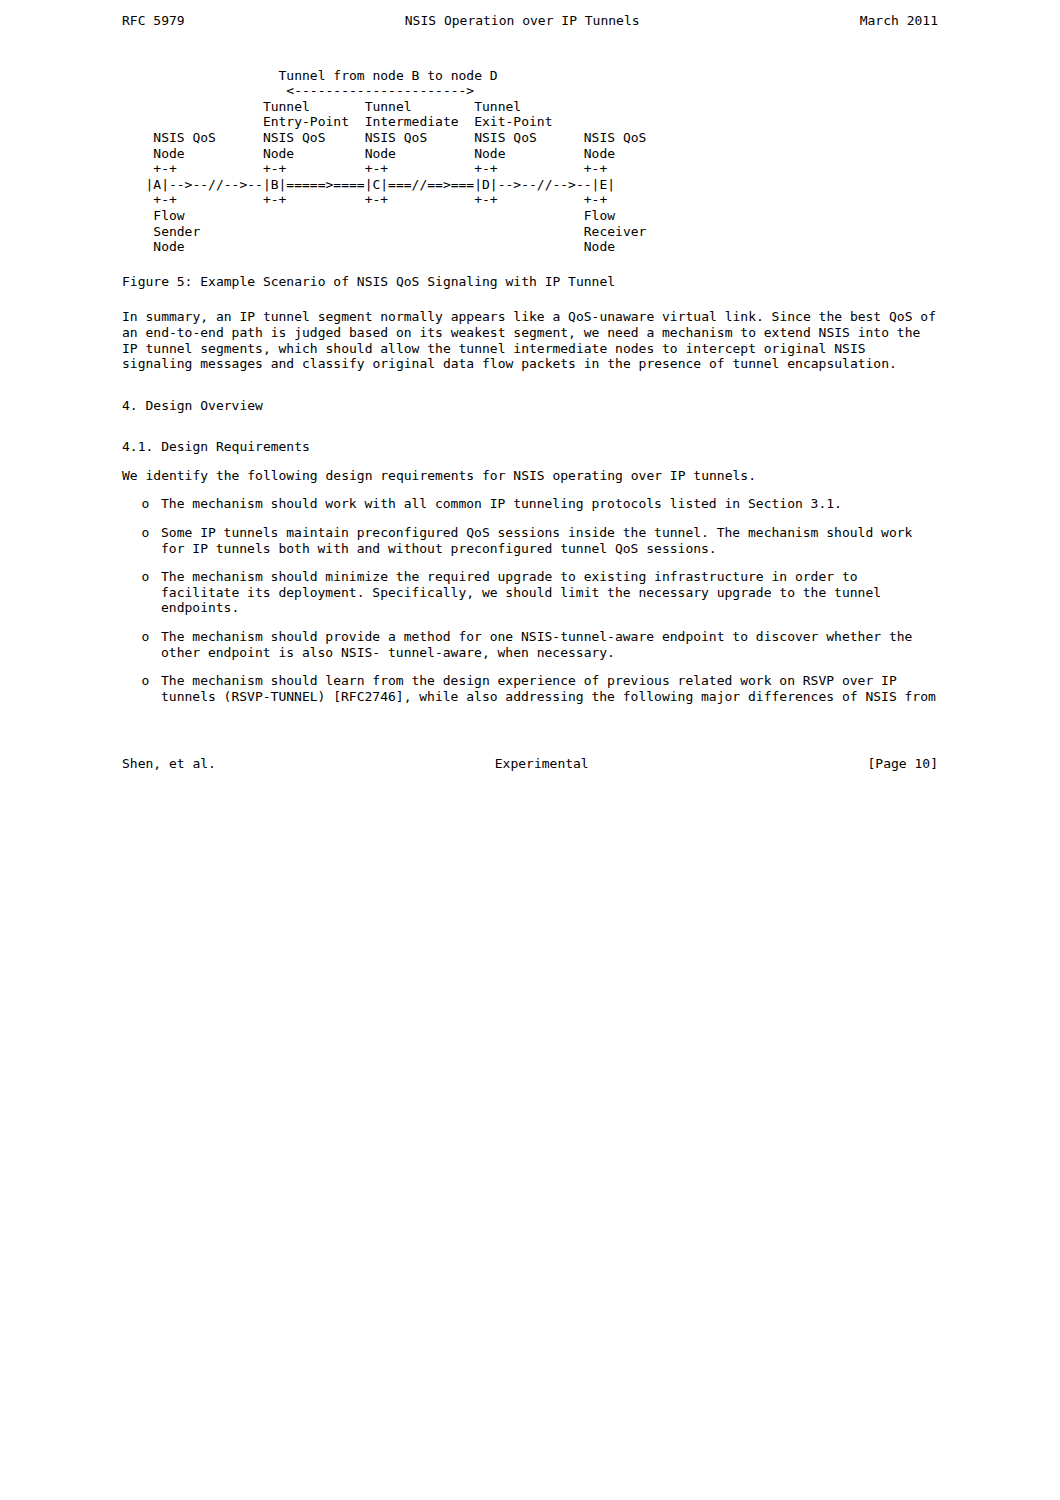RFC 5979 NSIS Operation over IP Tunnels March 2011
                    Tunnel from node B to node D
                     <---------------------->
                  Tunnel       Tunnel        Tunnel
                  Entry-Point  Intermediate  Exit-Point
    NSIS QoS      NSIS QoS     NSIS QoS      NSIS QoS      NSIS QoS
    Node          Node         Node          Node          Node
    +-+           +-+          +-+           +-+           +-+
   |A|-->--//-->--|B|=====>====|C|===//==>===|D|-->--//-->--|E|
    +-+           +-+          +-+           +-+           +-+
    Flow                                                   Flow
    Sender                                                 Receiver
    Node                                                   Node
Figure 5: Example Scenario of NSIS QoS Signaling with IP Tunnel
In summary, an IP tunnel segment normally appears like a QoS-unaware virtual link. Since the best QoS of an end-to-end path is judged based on its weakest segment, we need a mechanism to extend NSIS into the IP tunnel segments, which should allow the tunnel intermediate nodes to intercept original NSIS signaling messages and classify original data flow packets in the presence of tunnel encapsulation.
4. Design Overview
4.1. Design Requirements
We identify the following design requirements for NSIS operating over IP tunnels.
The mechanism should work with all common IP tunneling protocols listed in Section 3.1.
Some IP tunnels maintain preconfigured QoS sessions inside the tunnel. The mechanism should work for IP tunnels both with and without preconfigured tunnel QoS sessions.
The mechanism should minimize the required upgrade to existing infrastructure in order to facilitate its deployment. Specifically, we should limit the necessary upgrade to the tunnel endpoints.
The mechanism should provide a method for one NSIS-tunnel-aware endpoint to discover whether the other endpoint is also NSIS- tunnel-aware, when necessary.
The mechanism should learn from the design experience of previous related work on RSVP over IP tunnels (RSVP-TUNNEL) [RFC2746], while also addressing the following major differences of NSIS from
Shen, et al. Experimental [Page 10]